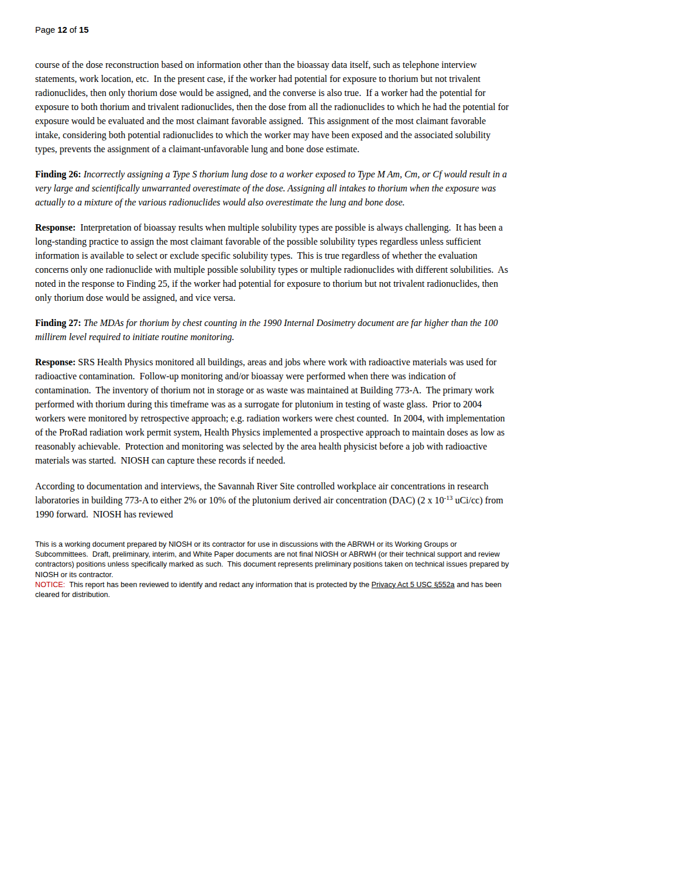Page 12 of 15
course of the dose reconstruction based on information other than the bioassay data itself, such as telephone interview statements, work location, etc. In the present case, if the worker had potential for exposure to thorium but not trivalent radionuclides, then only thorium dose would be assigned, and the converse is also true. If a worker had the potential for exposure to both thorium and trivalent radionuclides, then the dose from all the radionuclides to which he had the potential for exposure would be evaluated and the most claimant favorable assigned. This assignment of the most claimant favorable intake, considering both potential radionuclides to which the worker may have been exposed and the associated solubility types, prevents the assignment of a claimant-unfavorable lung and bone dose estimate.
Finding 26: Incorrectly assigning a Type S thorium lung dose to a worker exposed to Type M Am, Cm, or Cf would result in a very large and scientifically unwarranted overestimate of the dose. Assigning all intakes to thorium when the exposure was actually to a mixture of the various radionuclides would also overestimate the lung and bone dose.
Response: Interpretation of bioassay results when multiple solubility types are possible is always challenging. It has been a long-standing practice to assign the most claimant favorable of the possible solubility types regardless unless sufficient information is available to select or exclude specific solubility types. This is true regardless of whether the evaluation concerns only one radionuclide with multiple possible solubility types or multiple radionuclides with different solubilities. As noted in the response to Finding 25, if the worker had potential for exposure to thorium but not trivalent radionuclides, then only thorium dose would be assigned, and vice versa.
Finding 27: The MDAs for thorium by chest counting in the 1990 Internal Dosimetry document are far higher than the 100 millirem level required to initiate routine monitoring.
Response: SRS Health Physics monitored all buildings, areas and jobs where work with radioactive materials was used for radioactive contamination. Follow-up monitoring and/or bioassay were performed when there was indication of contamination. The inventory of thorium not in storage or as waste was maintained at Building 773-A. The primary work performed with thorium during this timeframe was as a surrogate for plutonium in testing of waste glass. Prior to 2004 workers were monitored by retrospective approach; e.g. radiation workers were chest counted. In 2004, with implementation of the ProRad radiation work permit system, Health Physics implemented a prospective approach to maintain doses as low as reasonably achievable. Protection and monitoring was selected by the area health physicist before a job with radioactive materials was started. NIOSH can capture these records if needed.
According to documentation and interviews, the Savannah River Site controlled workplace air concentrations in research laboratories in building 773-A to either 2% or 10% of the plutonium derived air concentration (DAC) (2 x 10-13 uCi/cc) from 1990 forward. NIOSH has reviewed
This is a working document prepared by NIOSH or its contractor for use in discussions with the ABRWH or its Working Groups or Subcommittees. Draft, preliminary, interim, and White Paper documents are not final NIOSH or ABRWH (or their technical support and review contractors) positions unless specifically marked as such. This document represents preliminary positions taken on technical issues prepared by NIOSH or its contractor.
NOTICE: This report has been reviewed to identify and redact any information that is protected by the Privacy Act 5 USC §552a and has been cleared for distribution.